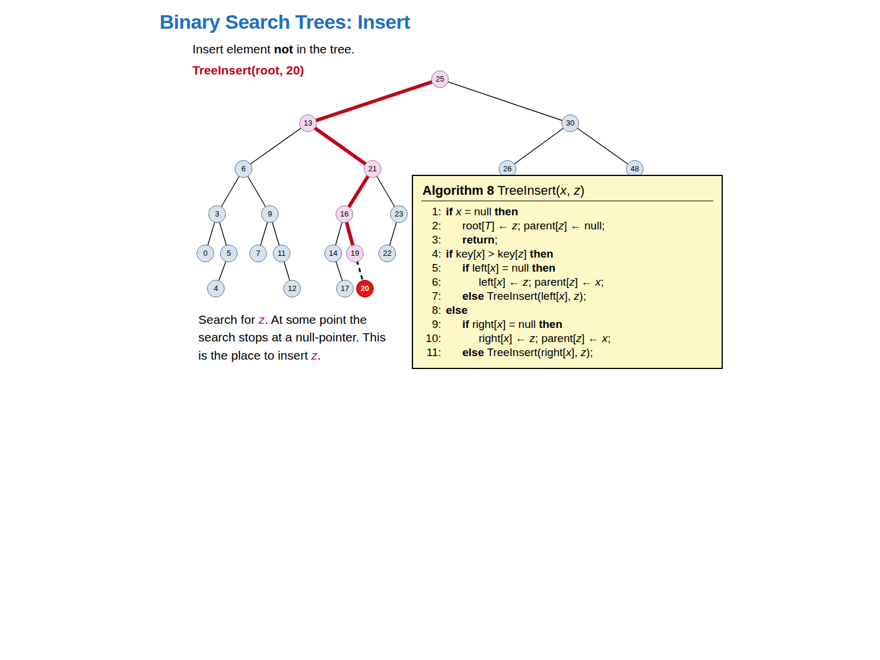Binary Search Trees: Insert
Insert element not in the tree.
TreeInsert(root, 20)
25
13
30
6
21
26
48
3
9
16
23
43
50
0
5
7
11
14
19
22
28
47
55
4
12
17
20
Search for z. At some point the search stops at a null-pointer. This is the place to insert z.
Algorithm 8 TreeInsert(x, z)
| 1: | if x = null then |
| 2: | root[ T ] ← z ; parent[ z ] ← null; |
| 3: | return ; |
| 4: | if key[ x ] > key[ z ] then |
| 5: | if left[ x ] = null then |
| 6: | left[ x ] ← z ; parent[ z ] ← x ; |
| 7: | else TreeInsert(left[ x ], z ); |
| 8: | else |
| 9: | if right[ x ] = null then |
| 10: | right[ x ] ← z ; parent[ z ] ← x ; |
| 11: | else TreeInsert(right[ x ], z ); |